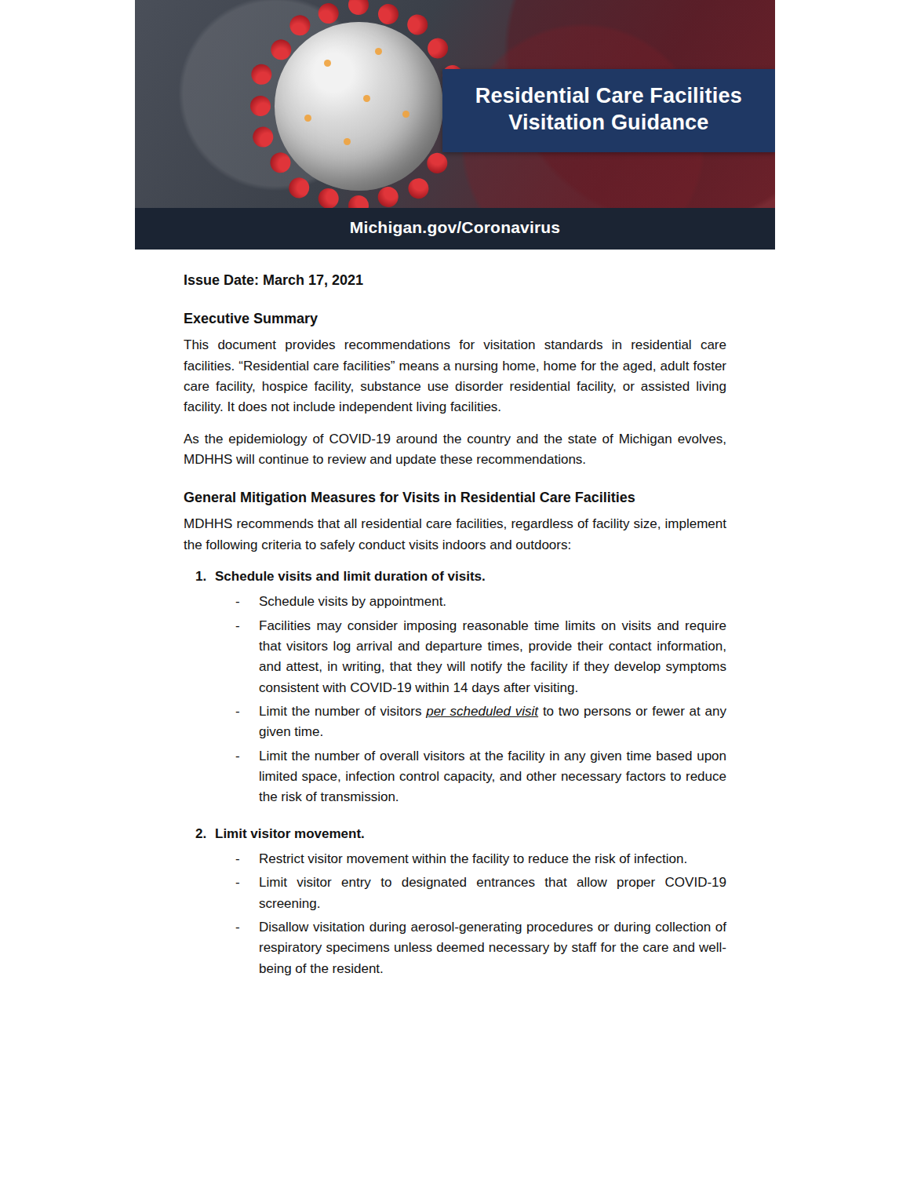Residential Care Facilities
Visitation Guidance
Michigan.gov/Coronavirus
Issue Date: March 17, 2021
Executive Summary
This document provides recommendations for visitation standards in residential care facilities. “Residential care facilities” means a nursing home, home for the aged, adult foster care facility, hospice facility, substance use disorder residential facility, or assisted living facility. It does not include independent living facilities.
As the epidemiology of COVID-19 around the country and the state of Michigan evolves, MDHHS will continue to review and update these recommendations.
General Mitigation Measures for Visits in Residential Care Facilities
MDHHS recommends that all residential care facilities, regardless of facility size, implement the following criteria to safely conduct visits indoors and outdoors:
Schedule visits and limit duration of visits.
Schedule visits by appointment.
Facilities may consider imposing reasonable time limits on visits and require that visitors log arrival and departure times, provide their contact information, and attest, in writing, that they will notify the facility if they develop symptoms consistent with COVID-19 within 14 days after visiting.
Limit the number of visitors per scheduled visit to two persons or fewer at any given time.
Limit the number of overall visitors at the facility in any given time based upon limited space, infection control capacity, and other necessary factors to reduce the risk of transmission.
Limit visitor movement.
Restrict visitor movement within the facility to reduce the risk of infection.
Limit visitor entry to designated entrances that allow proper COVID-19 screening.
Disallow visitation during aerosol-generating procedures or during collection of respiratory specimens unless deemed necessary by staff for the care and well-being of the resident.